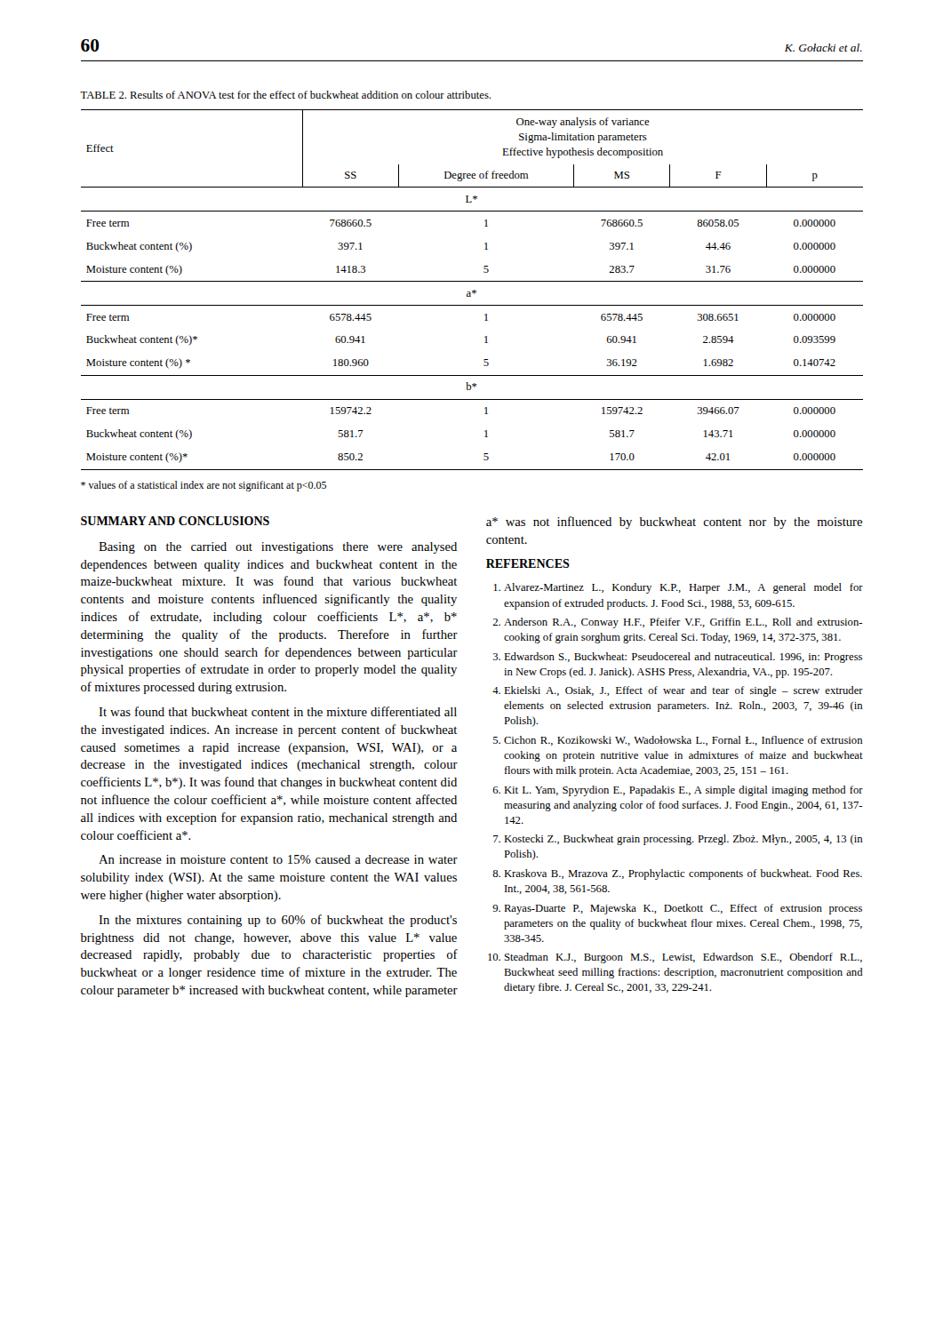60 K. Gołacki et al.
TABLE 2. Results of ANOVA test for the effect of buckwheat addition on colour attributes.
| Effect | One-way analysis of variance Sigma-limitation parameters Effective hypothesis decomposition |
| --- | --- |
| SS | Degree of freedom | MS | F | p |
| L* |
| Free term | 768660.5 | 1 | 768660.5 | 86058.05 | 0.000000 |
| Buckwheat content (%) | 397.1 | 1 | 397.1 | 44.46 | 0.000000 |
| Moisture content (%) | 1418.3 | 5 | 283.7 | 31.76 | 0.000000 |
| a* |
| Free term | 6578.445 | 1 | 6578.445 | 308.6651 | 0.000000 |
| Buckwheat content (%)* | 60.941 | 1 | 60.941 | 2.8594 | 0.093599 |
| Moisture content (%) * | 180.960 | 5 | 36.192 | 1.6982 | 0.140742 |
| b* |
| Free term | 159742.2 | 1 | 159742.2 | 39466.07 | 0.000000 |
| Buckwheat content (%) | 581.7 | 1 | 581.7 | 143.71 | 0.000000 |
| Moisture content (%)* | 850.2 | 5 | 170.0 | 42.01 | 0.000000 |
* values of a statistical index are not significant at p<0.05
Summary and conclusions
Basing on the carried out investigations there were analysed dependences between quality indices and buckwheat content in the maize-buckwheat mixture. It was found that various buckwheat contents and moisture contents influenced significantly the quality indices of extrudate, including colour coefficients L*, a*, b* determining the quality of the products. Therefore in further investigations one should search for dependences between particular physical properties of extrudate in order to properly model the quality of mixtures processed during extrusion.
It was found that buckwheat content in the mixture differentiated all the investigated indices. An increase in percent content of buckwheat caused sometimes a rapid increase (expansion, WSI, WAI), or a decrease in the investigated indices (mechanical strength, colour coefficients L*, b*). It was found that changes in buckwheat content did not influence the colour coefficient a*, while moisture content affected all indices with exception for expansion ratio, mechanical strength and colour coefficient a*.
An increase in moisture content to 15% caused a decrease in water solubility index (WSI). At the same moisture content the WAI values were higher (higher water absorption).
In the mixtures containing up to 60% of buckwheat the product's brightness did not change, however, above this value L* value decreased rapidly, probably due to characteristic properties of buckwheat or a longer residence time of mixture in the extruder. The colour parameter b* increased with buckwheat content, while parameter a* was not influenced by buckwheat content nor by the moisture content.
References
Alvarez-Martinez L., Kondury K.P., Harper J.M., A general model for expansion of extruded products. J. Food Sci., 1988, 53, 609-615.
Anderson R.A., Conway H.F., Pfeifer V.F., Griffin E.L., Roll and extrusion-cooking of grain sorghum grits. Cereal Sci. Today, 1969, 14, 372-375, 381.
Edwardson S., Buckwheat: Pseudocereal and nutraceutical. 1996, in: Progress in New Crops (ed. J. Janick). ASHS Press, Alexandria, VA., pp. 195-207.
Ekielski A., Osiak, J., Effect of wear and tear of single – screw extruder elements on selected extrusion parameters. Inż. Roln., 2003, 7, 39-46 (in Polish).
Cichon R., Kozikowski W., Wadołowska L., Fornal Ł., Influence of extrusion cooking on protein nutritive value in admixtures of maize and buckwheat flours with milk protein. Acta Academiae, 2003, 25, 151 – 161.
Kit L. Yam, Spyrydion E., Papadakis E., A simple digital imaging method for measuring and analyzing color of food surfaces. J. Food Engin., 2004, 61, 137-142.
Kostecki Z., Buckwheat grain processing. Przegl. Zboż. Młyn., 2005, 4, 13 (in Polish).
Kraskova B., Mrazova Z., Prophylactic components of buckwheat. Food Res. Int., 2004, 38, 561-568.
Rayas-Duarte P., Majewska K., Doetkott C., Effect of extrusion process parameters on the quality of buckwheat flour mixes. Cereal Chem., 1998, 75, 338-345.
Steadman K.J., Burgoon M.S., Lewist, Edwardson S.E., Obendorf R.L., Buckwheat seed milling fractions: description, macronutrient composition and dietary fibre. J. Cereal Sc., 2001, 33, 229-241.